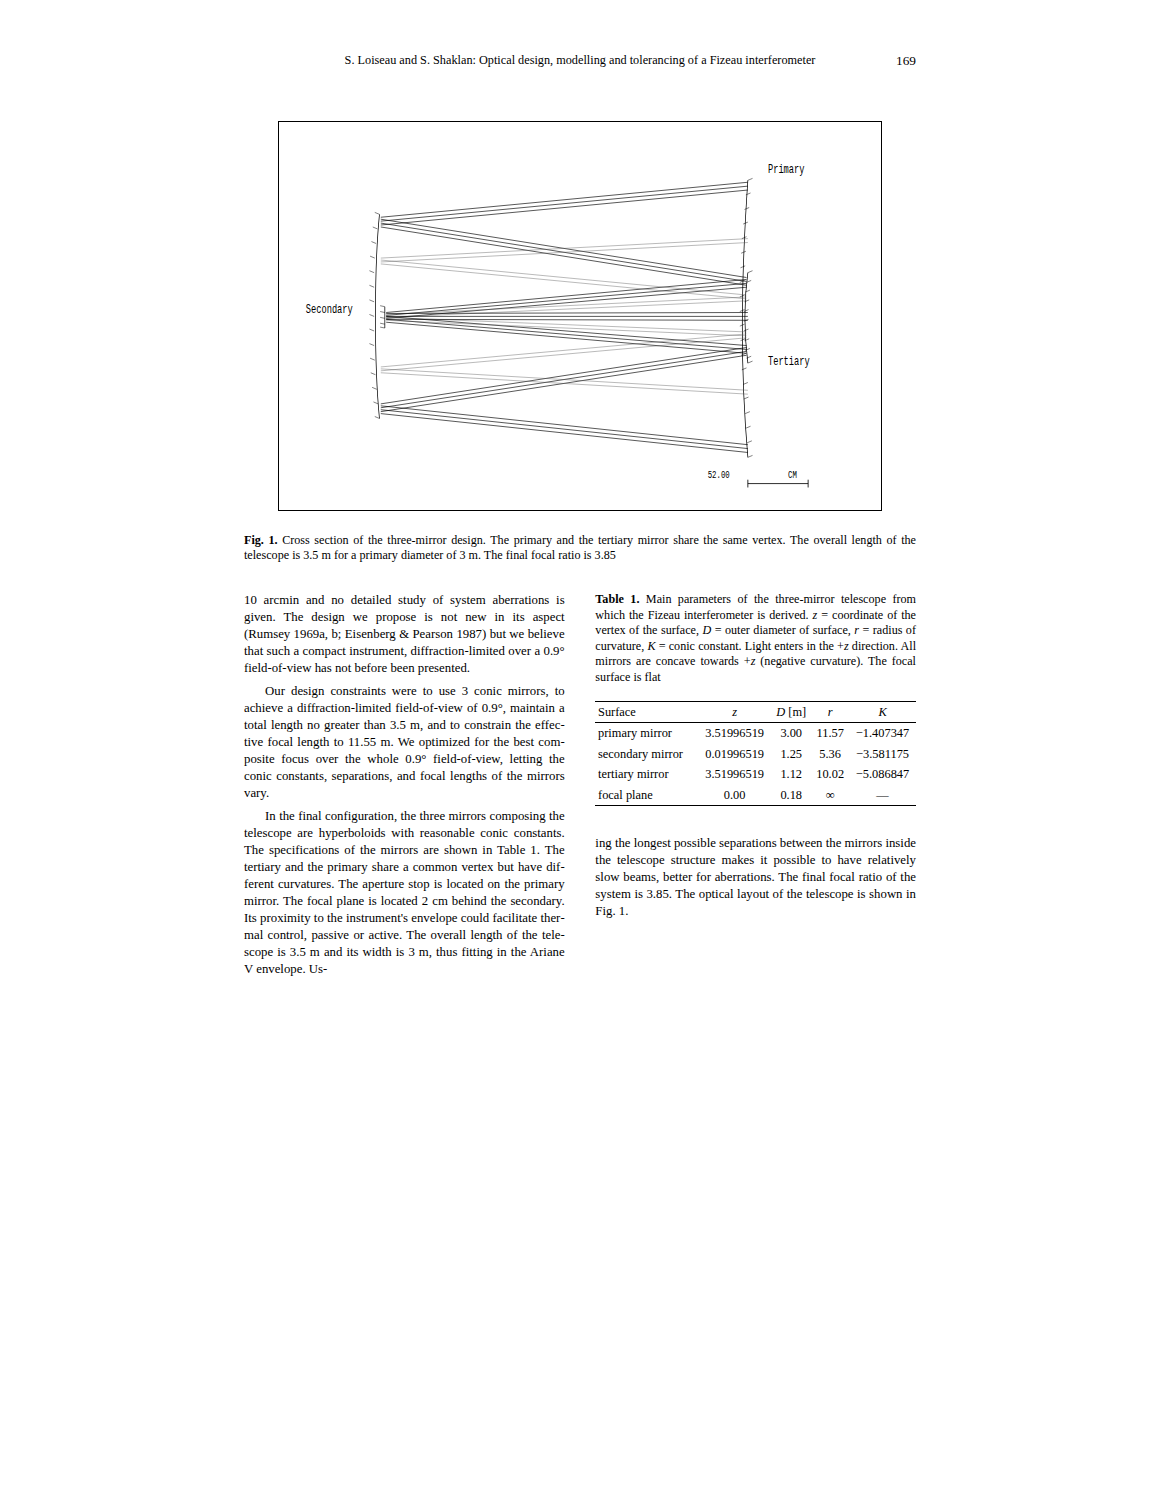S. Loiseau and S. Shaklan: Optical design, modelling and tolerancing of a Fizeau interferometer 169
Primary Tertiary Secondary 52.00 CM
Fig. 1. Cross section of the three-mirror design. The primary and the tertiary mirror share the same vertex. The overall length of the telescope is 3.5 m for a primary diameter of 3 m. The final focal ratio is 3.85
10 arcmin and no detailed study of system aberrations is given. The design we propose is not new in its aspect (Rumsey 1969a, b; Eisenberg & Pearson 1987) but we believe that such a compact instrument, diffraction-limited over a 0.9° field-of-view has not before been presented.
Our design constraints were to use 3 conic mirrors, to achieve a diffraction-limited field-of-view of 0.9°, maintain a total length no greater than 3.5 m, and to constrain the effective focal length to 11.55 m. We optimized for the best composite focus over the whole 0.9° field-of-view, letting the conic constants, separations, and focal lengths of the mirrors vary.
In the final configuration, the three mirrors composing the telescope are hyperboloids with reasonable conic constants. The specifications of the mirrors are shown in Table 1. The tertiary and the primary share a common vertex but have different curvatures. The aperture stop is located on the primary mirror. The focal plane is located 2 cm behind the secondary. Its proximity to the instrument's envelope could facilitate thermal control, passive or active. The overall length of the telescope is 3.5 m and its width is 3 m, thus fitting in the Ariane V envelope. Us-
Table 1. Main parameters of the three-mirror telescope from which the Fizeau interferometer is derived. z = coordinate of the vertex of the surface, D = outer diameter of surface, r = radius of curvature, K = conic constant. Light enters in the +z direction. All mirrors are concave towards +z (negative curvature). The focal surface is flat
| Surface | z | D [m] | r | K |
| --- | --- | --- | --- | --- |
| primary mirror | 3.51996519 | 3.00 | 11.57 | −1.407347 |
| secondary mirror | 0.01996519 | 1.25 | 5.36 | −3.581175 |
| tertiary mirror | 3.51996519 | 1.12 | 10.02 | −5.086847 |
| focal plane | 0.00 | 0.18 | ∞ | — |
ing the longest possible separations between the mirrors inside the telescope structure makes it possible to have relatively slow beams, better for aberrations. The final focal ratio of the system is 3.85. The optical layout of the telescope is shown in Fig. 1.